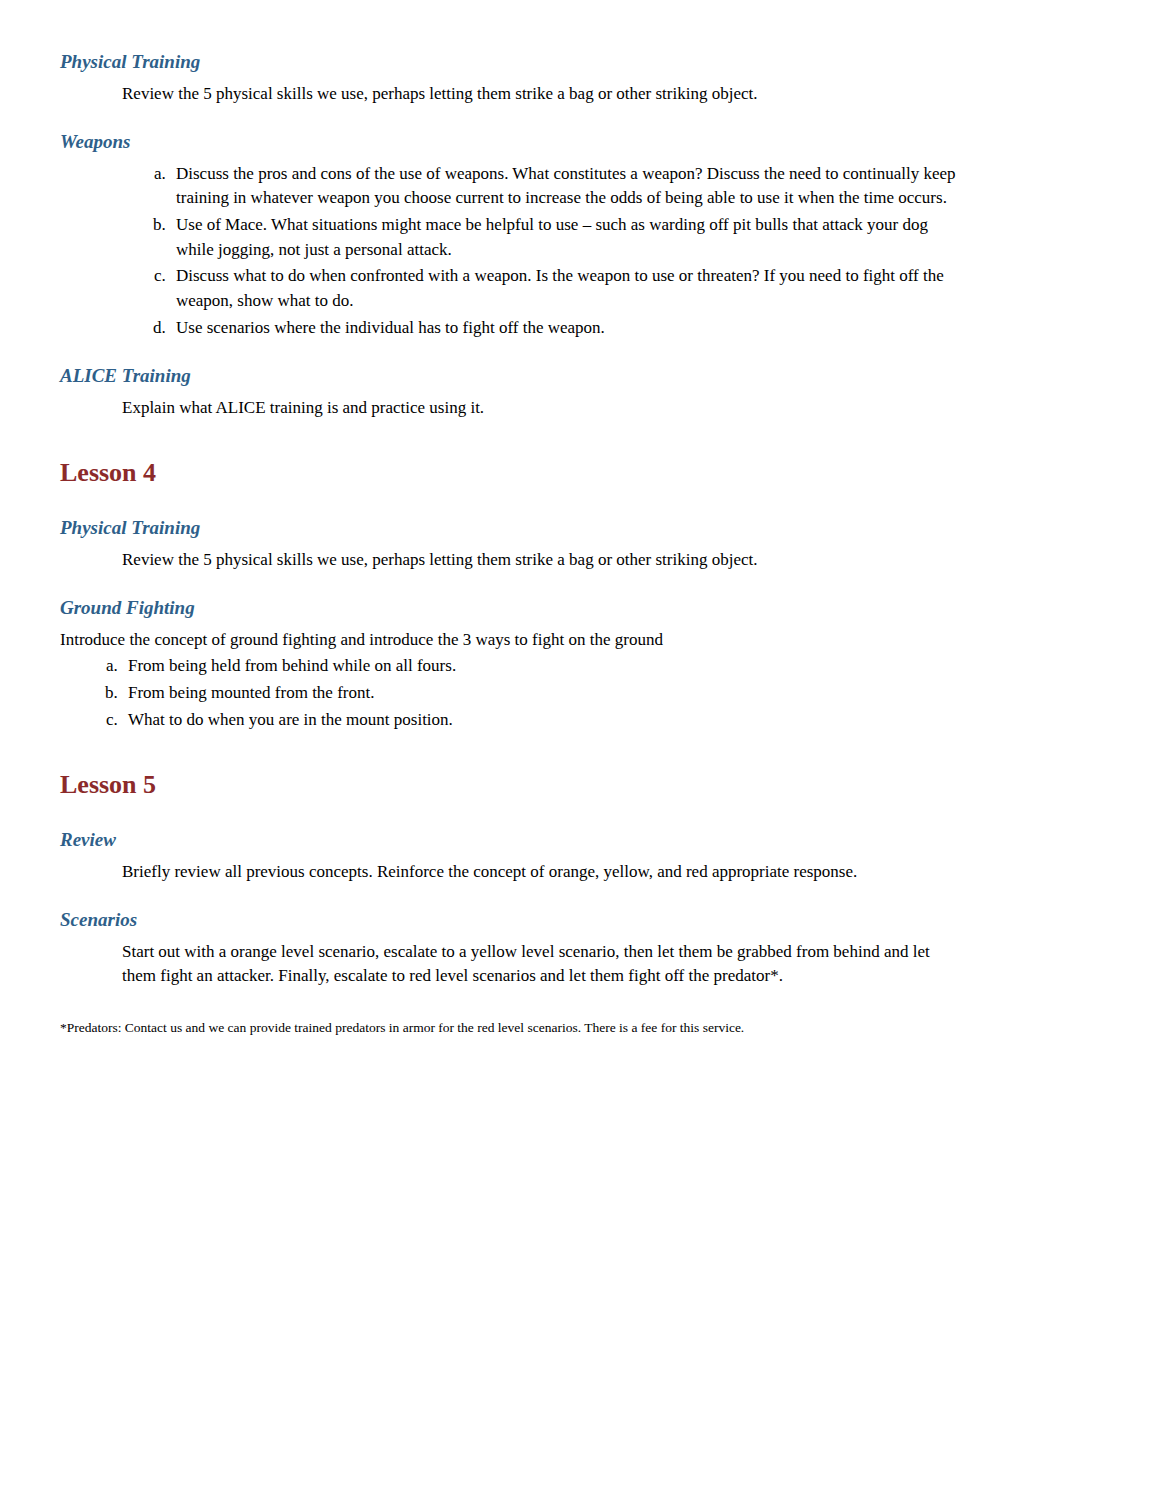Physical Training
Review the 5 physical skills we use, perhaps letting them strike a bag or other striking object.
Weapons
Discuss the pros and cons of the use of weapons. What constitutes a weapon? Discuss the need to continually keep training in whatever weapon you choose current to increase the odds of being able to use it when the time occurs.
Use of Mace. What situations might mace be helpful to use – such as warding off pit bulls that attack your dog while jogging, not just a personal attack.
Discuss what to do when confronted with a weapon. Is the weapon to use or threaten? If you need to fight off the weapon, show what to do.
Use scenarios where the individual has to fight off the weapon.
ALICE Training
Explain what ALICE training is and practice using it.
Lesson 4
Physical Training
Review the 5 physical skills we use, perhaps letting them strike a bag or other striking object.
Ground Fighting
Introduce the concept of ground fighting and introduce the 3 ways to fight on the ground
From being held from behind while on all fours.
From being mounted from the front.
What to do when you are in the mount position.
Lesson 5
Review
Briefly review all previous concepts. Reinforce the concept of orange, yellow, and red appropriate response.
Scenarios
Start out with a orange level scenario, escalate to a yellow level scenario, then let them be grabbed from behind and let them fight an attacker. Finally, escalate to red level scenarios and let them fight off the predator*.
*Predators: Contact us and we can provide trained predators in armor for the red level scenarios. There is a fee for this service.